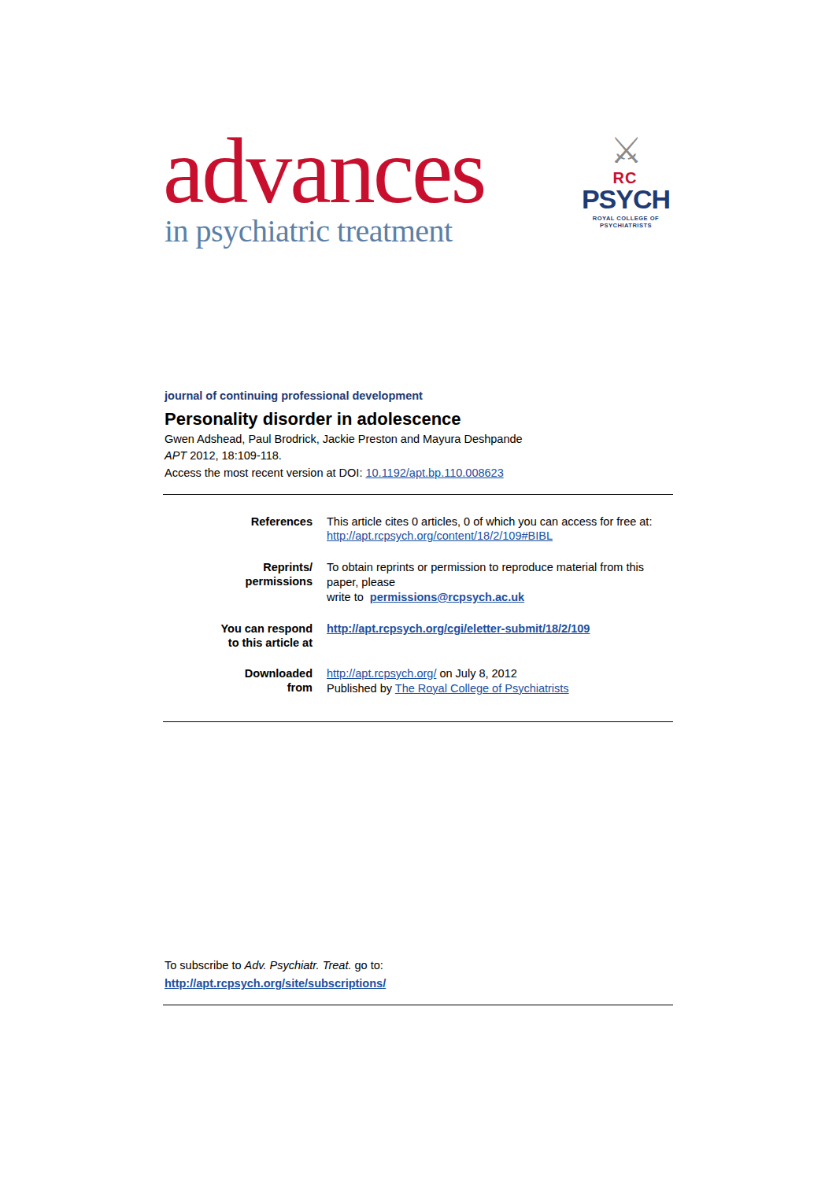⚔ RC PSYCH ROYAL COLLEGE OF
PSYCHIATRISTS
advances
in psychiatric treatment
journal of continuing professional development
Personality disorder in adolescence
Gwen Adshead, Paul Brodrick, Jackie Preston and Mayura Deshpande
APT 2012, 18:109-118.
Access the most recent version at DOI: 10.1192/apt.bp.110.008623
| References | This article cites 0 articles, 0 of which you can access for free at: http://apt.rcpsych.org/content/18/2/109#BIBL |
| Reprints/ permissions | To obtain reprints or permission to reproduce material from this paper, please write to permissions@rcpsych.ac.uk |
| You can respond to this article at | http://apt.rcpsych.org/cgi/eletter-submit/18/2/109 |
| Downloaded from | http://apt.rcpsych.org/ on July 8, 2012 Published by The Royal College of Psychiatrists |
To subscribe to Adv. Psychiatr. Treat. go to:
http://apt.rcpsych.org/site/subscriptions/